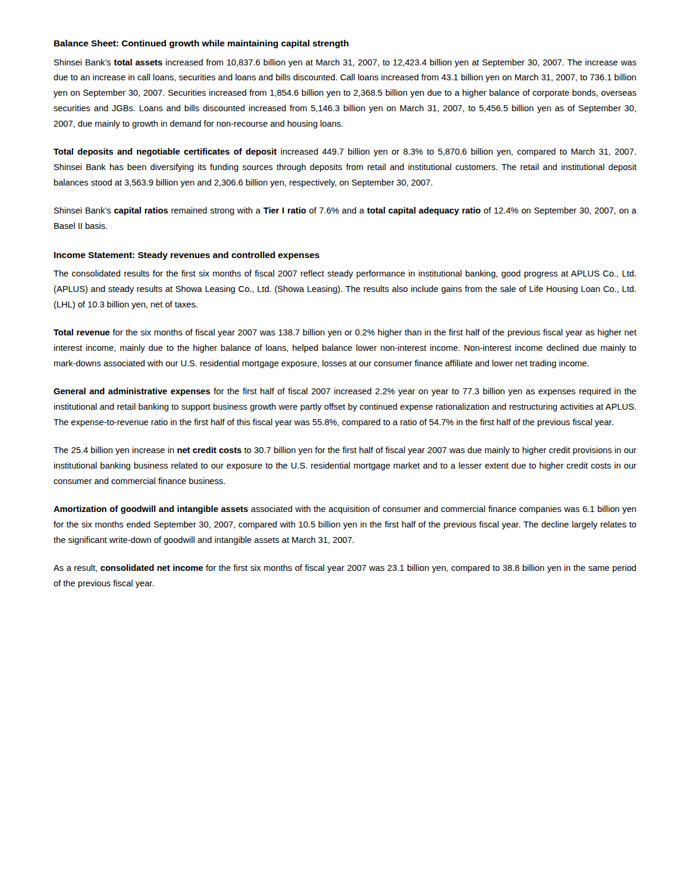Balance Sheet: Continued growth while maintaining capital strength
Shinsei Bank’s total assets increased from 10,837.6 billion yen at March 31, 2007, to 12,423.4 billion yen at September 30, 2007. The increase was due to an increase in call loans, securities and loans and bills discounted. Call loans increased from 43.1 billion yen on March 31, 2007, to 736.1 billion yen on September 30, 2007. Securities increased from 1,854.6 billion yen to 2,368.5 billion yen due to a higher balance of corporate bonds, overseas securities and JGBs. Loans and bills discounted increased from 5,146.3 billion yen on March 31, 2007, to 5,456.5 billion yen as of September 30, 2007, due mainly to growth in demand for non-recourse and housing loans.
Total deposits and negotiable certificates of deposit increased 449.7 billion yen or 8.3% to 5,870.6 billion yen, compared to March 31, 2007. Shinsei Bank has been diversifying its funding sources through deposits from retail and institutional customers. The retail and institutional deposit balances stood at 3,563.9 billion yen and 2,306.6 billion yen, respectively, on September 30, 2007.
Shinsei Bank’s capital ratios remained strong with a Tier I ratio of 7.6% and a total capital adequacy ratio of 12.4% on September 30, 2007, on a Basel II basis.
Income Statement: Steady revenues and controlled expenses
The consolidated results for the first six months of fiscal 2007 reflect steady performance in institutional banking, good progress at APLUS Co., Ltd. (APLUS) and steady results at Showa Leasing Co., Ltd. (Showa Leasing). The results also include gains from the sale of Life Housing Loan Co., Ltd. (LHL) of 10.3 billion yen, net of taxes.
Total revenue for the six months of fiscal year 2007 was 138.7 billion yen or 0.2% higher than in the first half of the previous fiscal year as higher net interest income, mainly due to the higher balance of loans, helped balance lower non-interest income. Non-interest income declined due mainly to mark-downs associated with our U.S. residential mortgage exposure, losses at our consumer finance affiliate and lower net trading income.
General and administrative expenses for the first half of fiscal 2007 increased 2.2% year on year to 77.3 billion yen as expenses required in the institutional and retail banking to support business growth were partly offset by continued expense rationalization and restructuring activities at APLUS. The expense-to-revenue ratio in the first half of this fiscal year was 55.8%, compared to a ratio of 54.7% in the first half of the previous fiscal year.
The 25.4 billion yen increase in net credit costs to 30.7 billion yen for the first half of fiscal year 2007 was due mainly to higher credit provisions in our institutional banking business related to our exposure to the U.S. residential mortgage market and to a lesser extent due to higher credit costs in our consumer and commercial finance business.
Amortization of goodwill and intangible assets associated with the acquisition of consumer and commercial finance companies was 6.1 billion yen for the six months ended September 30, 2007, compared with 10.5 billion yen in the first half of the previous fiscal year. The decline largely relates to the significant write-down of goodwill and intangible assets at March 31, 2007.
As a result, consolidated net income for the first six months of fiscal year 2007 was 23.1 billion yen, compared to 38.8 billion yen in the same period of the previous fiscal year.